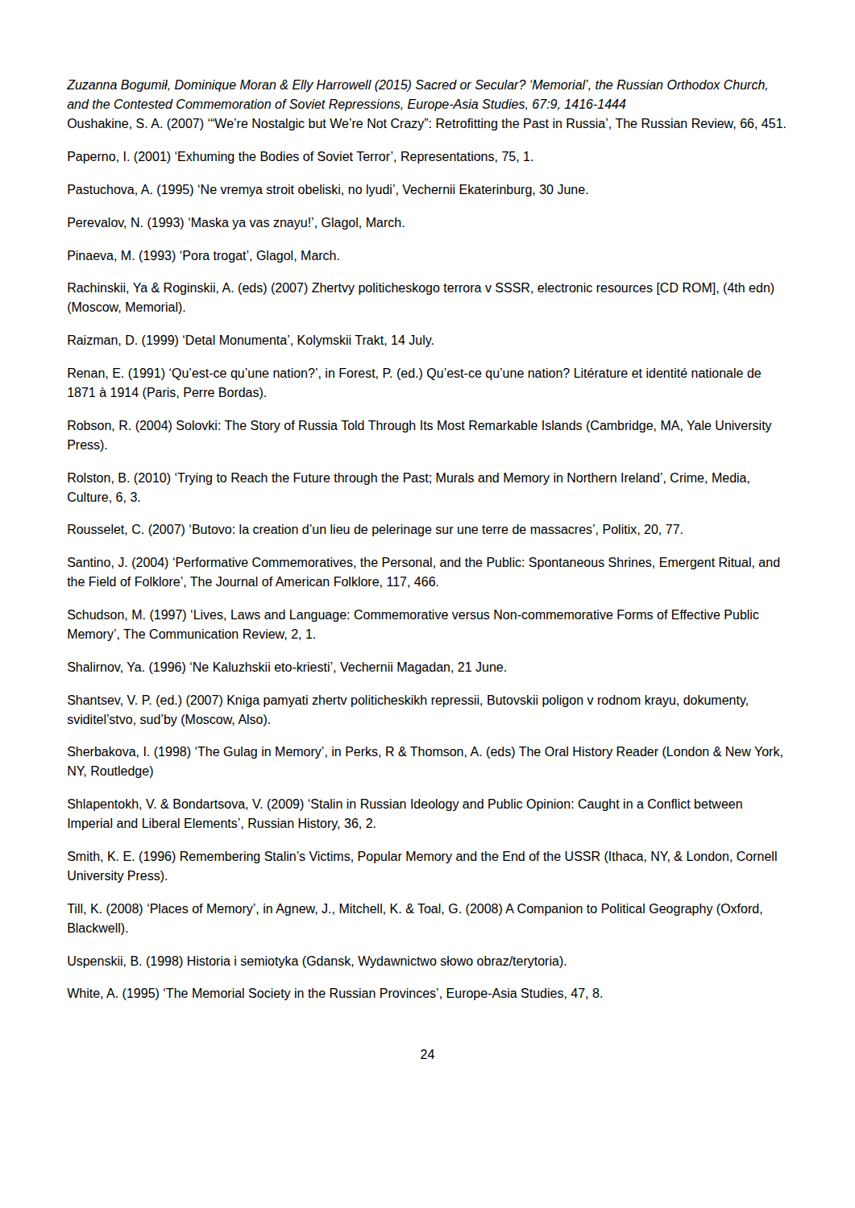Zuzanna Bogumił, Dominique Moran & Elly Harrowell (2015) Sacred or Secular? ‘Memorial’, the Russian Orthodox Church, and the Contested Commemoration of Soviet Repressions, Europe-Asia Studies, 67:9, 1416-1444
Oushakine, S. A. (2007) ‘“We’re Nostalgic but We’re Not Crazy”: Retrofitting the Past in Russia’, The Russian Review, 66, 451.
Paperno, I. (2001) ‘Exhuming the Bodies of Soviet Terror’, Representations, 75, 1.
Pastuchova, A. (1995) ‘Ne vremya stroit obeliski, no lyudi’, Vechernii Ekaterinburg, 30 June.
Perevalov, N. (1993) ‘Maska ya vas znayu!’, Glagol, March.
Pinaeva, M. (1993) ‘Pora trogat’, Glagol, March.
Rachinskii, Ya & Roginskii, A. (eds) (2007) Zhertvy politicheskogo terrora v SSSR, electronic resources [CD ROM], (4th edn) (Moscow, Memorial).
Raizman, D. (1999) ‘Detal Monumenta’, Kolymskii Trakt, 14 July.
Renan, E. (1991) ‘Qu’est-ce qu’une nation?’, in Forest, P. (ed.) Qu’est-ce qu’une nation? Litérature et identité nationale de 1871 à 1914 (Paris, Perre Bordas).
Robson, R. (2004) Solovki: The Story of Russia Told Through Its Most Remarkable Islands (Cambridge, MA, Yale University Press).
Rolston, B. (2010) ‘Trying to Reach the Future through the Past; Murals and Memory in Northern Ireland’, Crime, Media, Culture, 6, 3.
Rousselet, C. (2007) ‘Butovo: la creation d’un lieu de pelerinage sur une terre de massacres’, Politix, 20, 77.
Santino, J. (2004) ‘Performative Commemoratives, the Personal, and the Public: Spontaneous Shrines, Emergent Ritual, and the Field of Folklore’, The Journal of American Folklore, 117, 466.
Schudson, M. (1997) ‘Lives, Laws and Language: Commemorative versus Non-commemorative Forms of Effective Public Memory’, The Communication Review, 2, 1.
Shalirnov, Ya. (1996) ‘Ne Kaluzhskii eto-kriesti’, Vechernii Magadan, 21 June.
Shantsev, V. P. (ed.) (2007) Kniga pamyati zhertv politicheskikh repressii, Butovskii poligon v rodnom krayu, dokumenty, sviditel’stvo, sud’by (Moscow, Also).
Sherbakova, I. (1998) ‘The Gulag in Memory’, in Perks, R & Thomson, A. (eds) The Oral History Reader (London & New York, NY, Routledge)
Shlapentokh, V. & Bondartsova, V. (2009) ‘Stalin in Russian Ideology and Public Opinion: Caught in a Conflict between Imperial and Liberal Elements’, Russian History, 36, 2.
Smith, K. E. (1996) Remembering Stalin’s Victims, Popular Memory and the End of the USSR (Ithaca, NY, & London, Cornell University Press).
Till, K. (2008) ‘Places of Memory’, in Agnew, J., Mitchell, K. & Toal, G. (2008) A Companion to Political Geography (Oxford, Blackwell).
Uspenskii, B. (1998) Historia i semiotyka (Gdansk, Wydawnictwo słowo obraz/terytoria).
White, A. (1995) ‘The Memorial Society in the Russian Provinces’, Europe-Asia Studies, 47, 8.
24